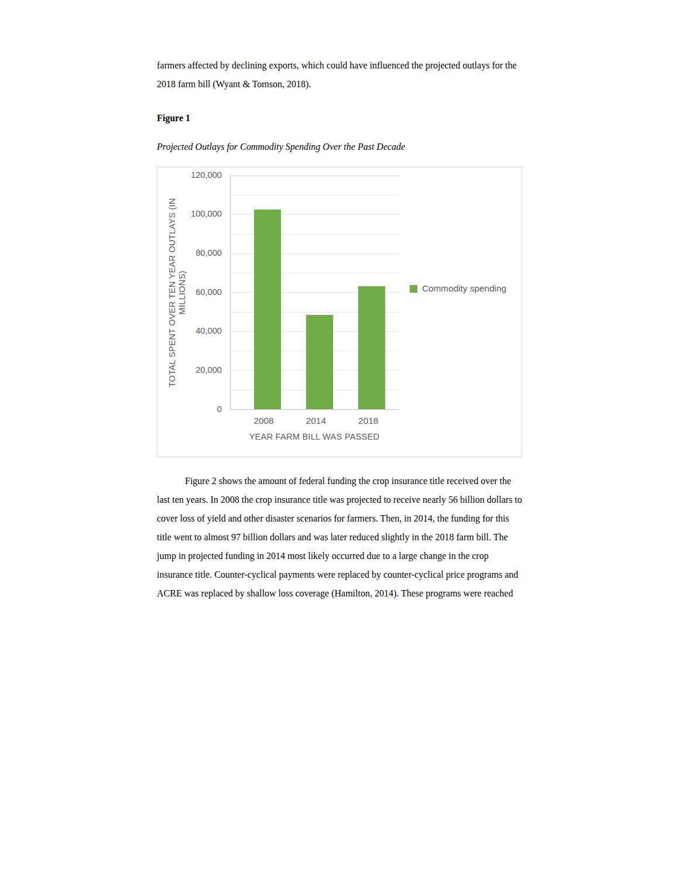farmers affected by declining exports, which could have influenced the projected outlays for the 2018 farm bill (Wyant & Tomson, 2018).
Figure 1
Projected Outlays for Commodity Spending Over the Past Decade
TOTAL SPENT OVER TEN YEAR OUTLAYS (IN
MILLIONS)
120,000
100,000
80,000
60,000
40,000
20,000
0
2008
2014
2018
YEAR FARM BILL WAS PASSED
Commodity spending
Figure 2 shows the amount of federal funding the crop insurance title received over the last ten years. In 2008 the crop insurance title was projected to receive nearly 56 billion dollars to cover loss of yield and other disaster scenarios for farmers. Then, in 2014, the funding for this title went to almost 97 billion dollars and was later reduced slightly in the 2018 farm bill. The jump in projected funding in 2014 most likely occurred due to a large change in the crop insurance title. Counter-cyclical payments were replaced by counter-cyclical price programs and ACRE was replaced by shallow loss coverage (Hamilton, 2014). These programs were reached